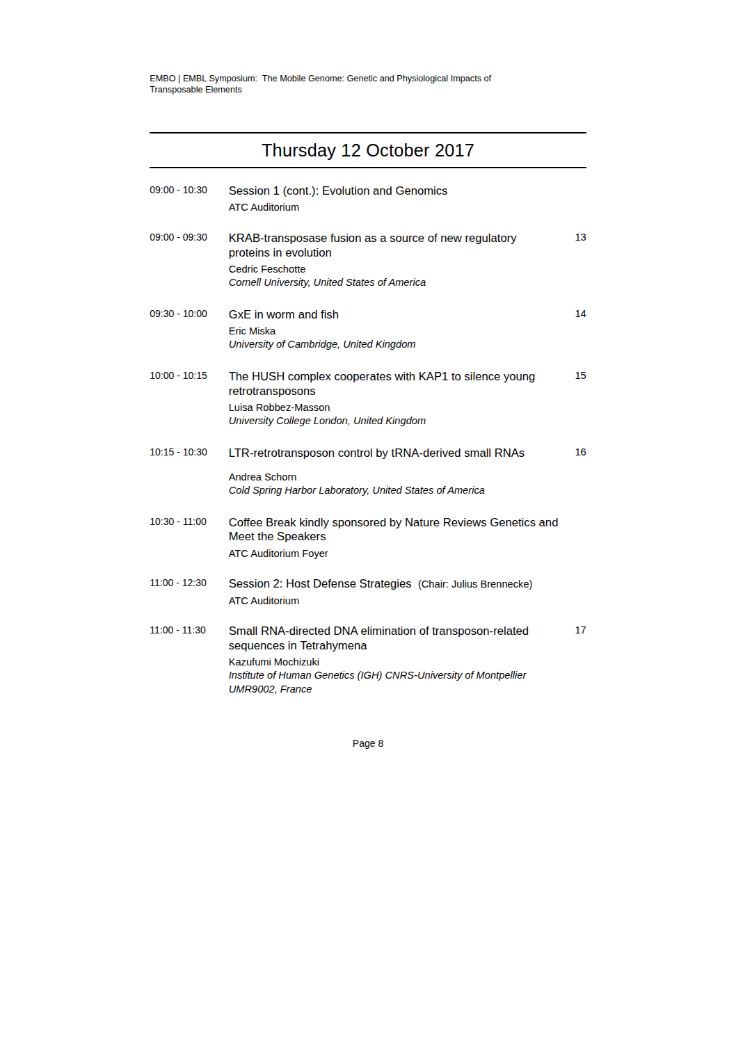EMBO | EMBL Symposium: The Mobile Genome: Genetic and Physiological Impacts of Transposable Elements
Thursday 12 October 2017
| 09:00 - 10:30 | Session 1 (cont.): Evolution and Genomics ATC Auditorium | |
| 09:00 - 09:30 | KRAB-transposase fusion as a source of new regulatory proteins in evolution Cedric Feschotte Cornell University, United States of America | 13 |
| 09:30 - 10:00 | GxE in worm and fish Eric Miska University of Cambridge, United Kingdom | 14 |
| 10:00 - 10:15 | The HUSH complex cooperates with KAP1 to silence young retrotransposons Luisa Robbez-Masson University College London, United Kingdom | 15 |
| 10:15 - 10:30 | LTR-retrotransposon control by tRNA-derived small RNAs Andrea Schorn Cold Spring Harbor Laboratory, United States of America | 16 |
| 10:30 - 11:00 | Coffee Break kindly sponsored by Nature Reviews Genetics and Meet the Speakers ATC Auditorium Foyer | |
| 11:00 - 12:30 | Session 2: Host Defense Strategies (Chair: Julius Brennecke) ATC Auditorium | |
| 11:00 - 11:30 | Small RNA-directed DNA elimination of transposon-related sequences in Tetrahymena Kazufumi Mochizuki Institute of Human Genetics (IGH) CNRS-University of Montpellier UMR9002, France | 17 |
Page 8